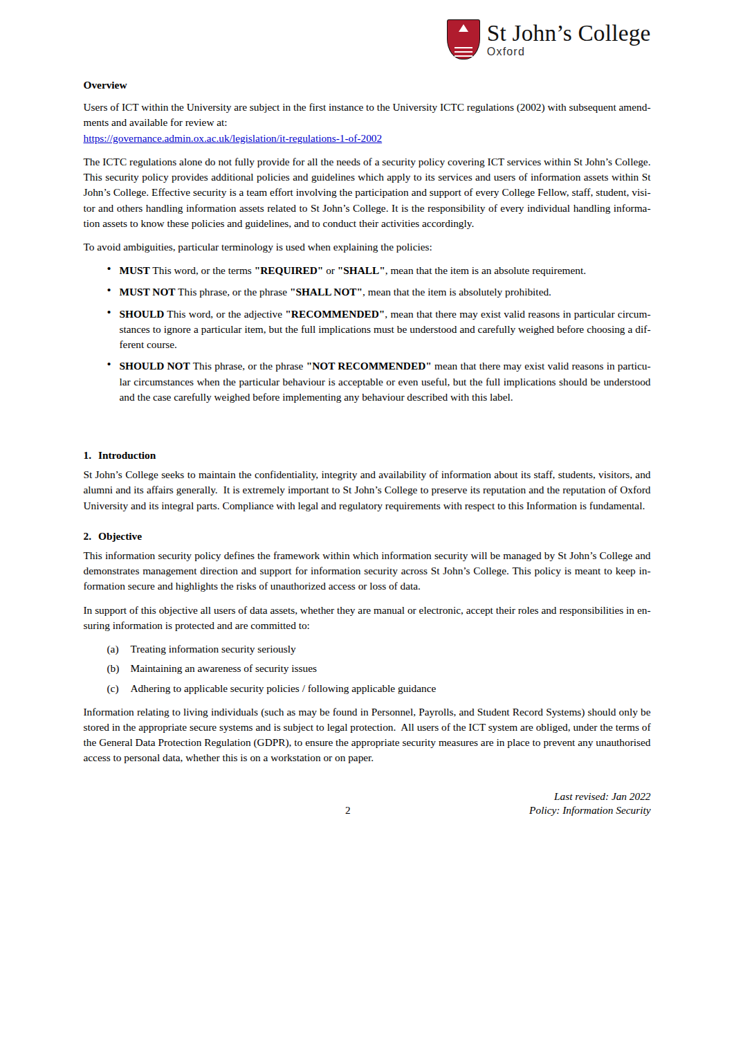St John’s College
Oxford
Overview
Users of ICT within the University are subject in the first instance to the University ICTC regulations (2002) with subsequent amendments and available for review at:
https://governance.admin.ox.ac.uk/legislation/it-regulations-1-of-2002
The ICTC regulations alone do not fully provide for all the needs of a security policy covering ICT services within St John’s College. This security policy provides additional policies and guidelines which apply to its services and users of information assets within St John’s College. Effective security is a team effort involving the participation and support of every College Fellow, staff, student, visitor and others handling information assets related to St John’s College. It is the responsibility of every individual handling information assets to know these policies and guidelines, and to conduct their activities accordingly.
To avoid ambiguities, particular terminology is used when explaining the policies:
MUST This word, or the terms "REQUIRED" or "SHALL", mean that the item is an absolute requirement.
MUST NOT This phrase, or the phrase "SHALL NOT", mean that the item is absolutely prohibited.
SHOULD This word, or the adjective "RECOMMENDED", mean that there may exist valid reasons in particular circumstances to ignore a particular item, but the full implications must be understood and carefully weighed before choosing a different course.
SHOULD NOT This phrase, or the phrase "NOT RECOMMENDED" mean that there may exist valid reasons in particular circumstances when the particular behaviour is acceptable or even useful, but the full implications should be understood and the case carefully weighed before implementing any behaviour described with this label.
1. Introduction
St John’s College seeks to maintain the confidentiality, integrity and availability of information about its staff, students, visitors, and alumni and its affairs generally. It is extremely important to St John’s College to preserve its reputation and the reputation of Oxford University and its integral parts. Compliance with legal and regulatory requirements with respect to this Information is fundamental.
2. Objective
This information security policy defines the framework within which information security will be managed by St John’s College and demonstrates management direction and support for information security across St John’s College. This policy is meant to keep information secure and highlights the risks of unauthorized access or loss of data.
In support of this objective all users of data assets, whether they are manual or electronic, accept their roles and responsibilities in ensuring information is protected and are committed to:
Treating information security seriously
Maintaining an awareness of security issues
Adhering to applicable security policies / following applicable guidance
Information relating to living individuals (such as may be found in Personnel, Payrolls, and Student Record Systems) should only be stored in the appropriate secure systems and is subject to legal protection. All users of the ICT system are obliged, under the terms of the General Data Protection Regulation (GDPR), to ensure the appropriate security measures are in place to prevent any unauthorised access to personal data, whether this is on a workstation or on paper.
2
Last revised: Jan 2022
Policy: Information Security